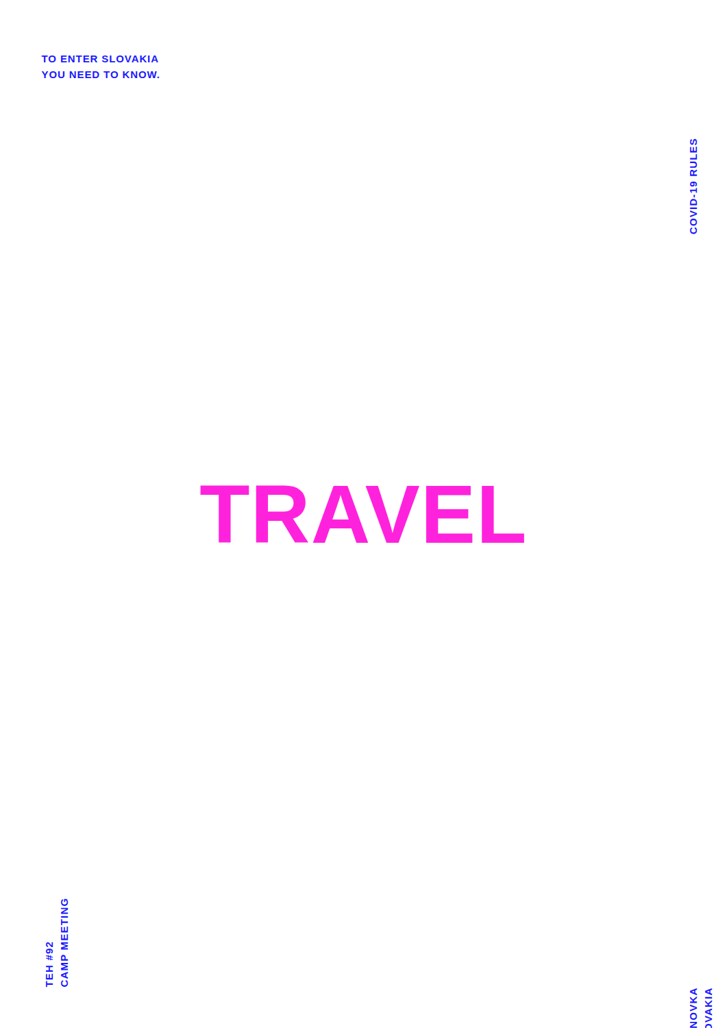To enter Slovakia
you need to know.
COVID-19 rules
TRAVEL
TEH #92
Camp meeting
Nová Cvernovka
Bratislava → Slovakia